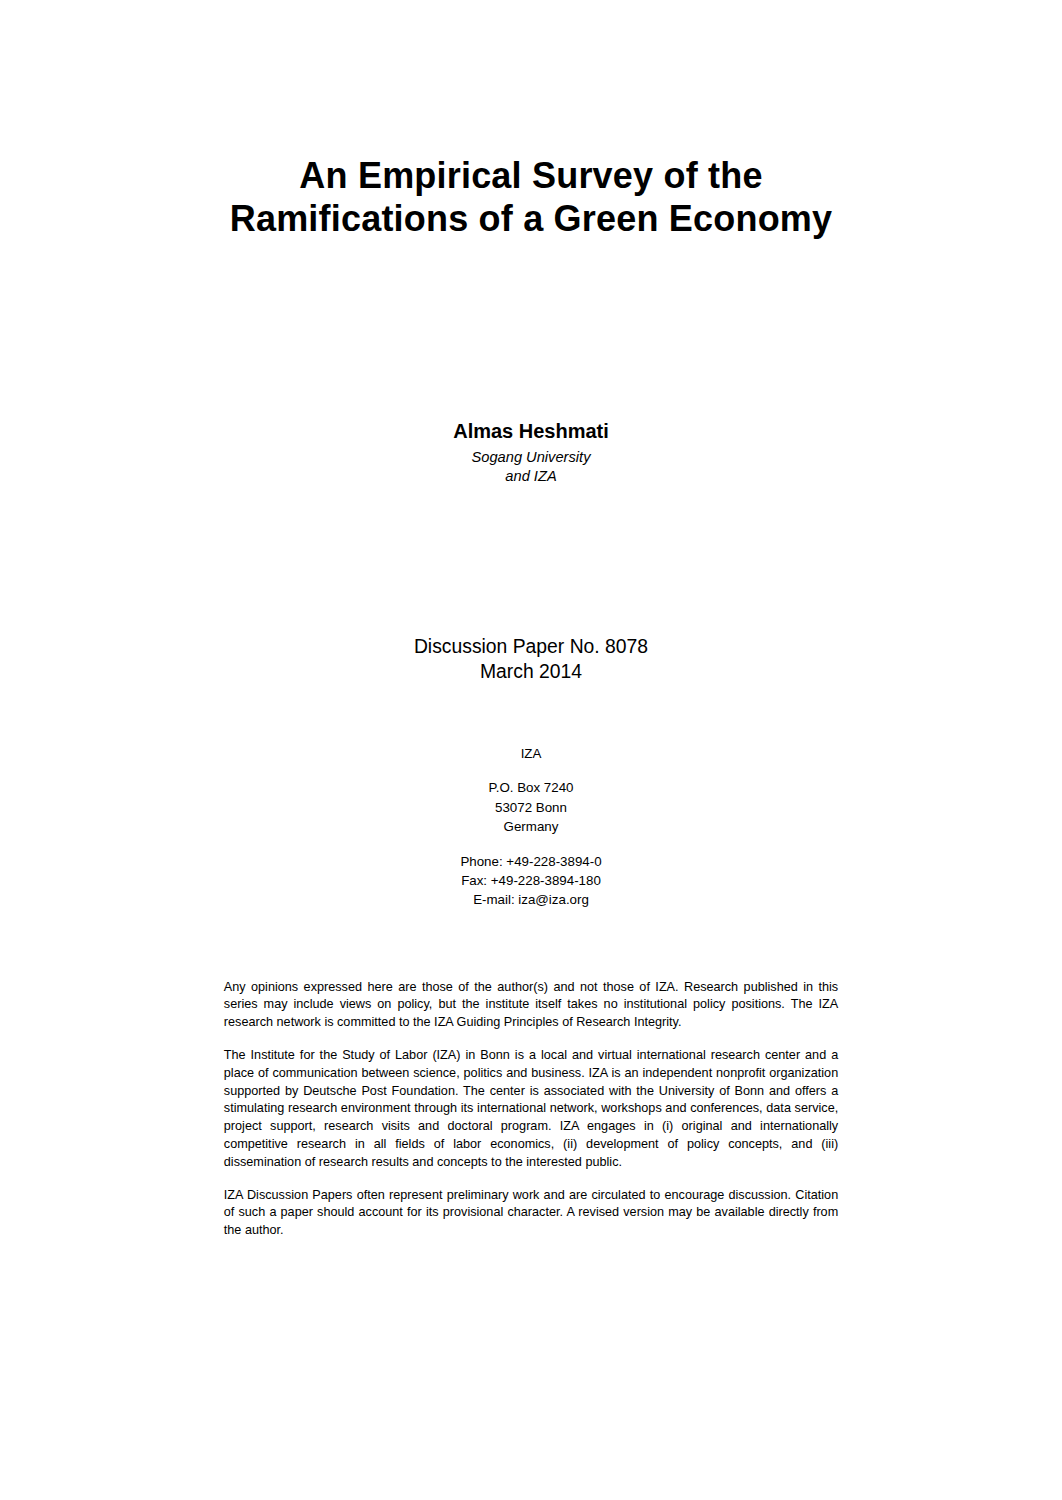An Empirical Survey of the
Ramifications of a Green Economy
Almas Heshmati
Sogang University
and IZA
Discussion Paper No. 8078
March 2014
IZA
P.O. Box 7240
53072 Bonn
Germany
Phone: +49-228-3894-0
Fax: +49-228-3894-180
E-mail: iza@iza.org
Any opinions expressed here are those of the author(s) and not those of IZA. Research published in this series may include views on policy, but the institute itself takes no institutional policy positions. The IZA research network is committed to the IZA Guiding Principles of Research Integrity.
The Institute for the Study of Labor (IZA) in Bonn is a local and virtual international research center and a place of communication between science, politics and business. IZA is an independent nonprofit organization supported by Deutsche Post Foundation. The center is associated with the University of Bonn and offers a stimulating research environment through its international network, workshops and conferences, data service, project support, research visits and doctoral program. IZA engages in (i) original and internationally competitive research in all fields of labor economics, (ii) development of policy concepts, and (iii) dissemination of research results and concepts to the interested public.
IZA Discussion Papers often represent preliminary work and are circulated to encourage discussion. Citation of such a paper should account for its provisional character. A revised version may be available directly from the author.